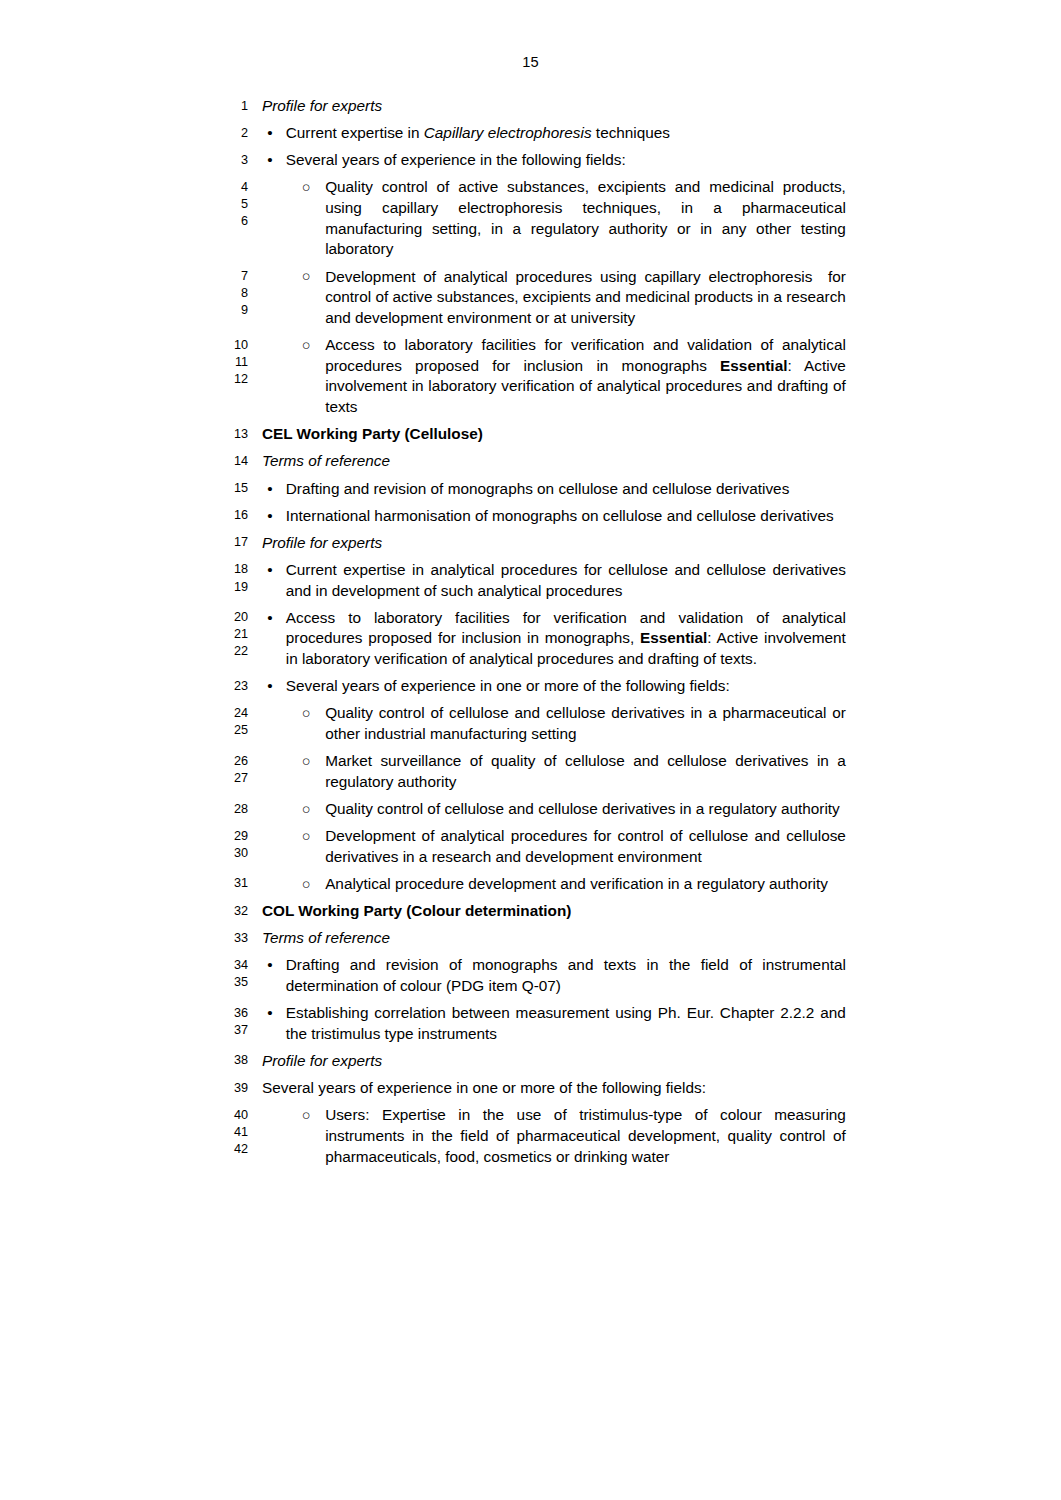15
1
Profile for experts
2
•
Current expertise in Capillary electrophoresis techniques
3
•
Several years of experience in the following fields:
456
○
Quality control of active substances, excipients and medicinal products, using capillary electrophoresis techniques, in a pharmaceutical manufacturing setting, in a regulatory authority or in any other testing laboratory
789
○
Development of analytical procedures using capillary electrophoresis for control of active substances, excipients and medicinal products in a research and development environment or at university
101112
○
Access to laboratory facilities for verification and validation of analytical procedures proposed for inclusion in monographs Essential: Active involvement in laboratory verification of analytical procedures and drafting of texts
13
CEL Working Party (Cellulose)
14
Terms of reference
15
•
Drafting and revision of monographs on cellulose and cellulose derivatives
16
•
International harmonisation of monographs on cellulose and cellulose derivatives
17
Profile for experts
1819
•
Current expertise in analytical procedures for cellulose and cellulose derivatives and in development of such analytical procedures
202122
•
Access to laboratory facilities for verification and validation of analytical procedures proposed for inclusion in monographs, Essential: Active involvement in laboratory verification of analytical procedures and drafting of texts.
23
•
Several years of experience in one or more of the following fields:
2425
○
Quality control of cellulose and cellulose derivatives in a pharmaceutical or other industrial manufacturing setting
2627
○
Market surveillance of quality of cellulose and cellulose derivatives in a regulatory authority
28
○
Quality control of cellulose and cellulose derivatives in a regulatory authority
2930
○
Development of analytical procedures for control of cellulose and cellulose derivatives in a research and development environment
31
○
Analytical procedure development and verification in a regulatory authority
32
COL Working Party (Colour determination)
33
Terms of reference
3435
•
Drafting and revision of monographs and texts in the field of instrumental determination of colour (PDG item Q-07)
3637
•
Establishing correlation between measurement using Ph. Eur. Chapter 2.2.2 and the tristimulus type instruments
38
Profile for experts
39
Several years of experience in one or more of the following fields:
404142
○
Users: Expertise in the use of tristimulus-type of colour measuring instruments in the field of pharmaceutical development, quality control of pharmaceuticals, food, cosmetics or drinking water